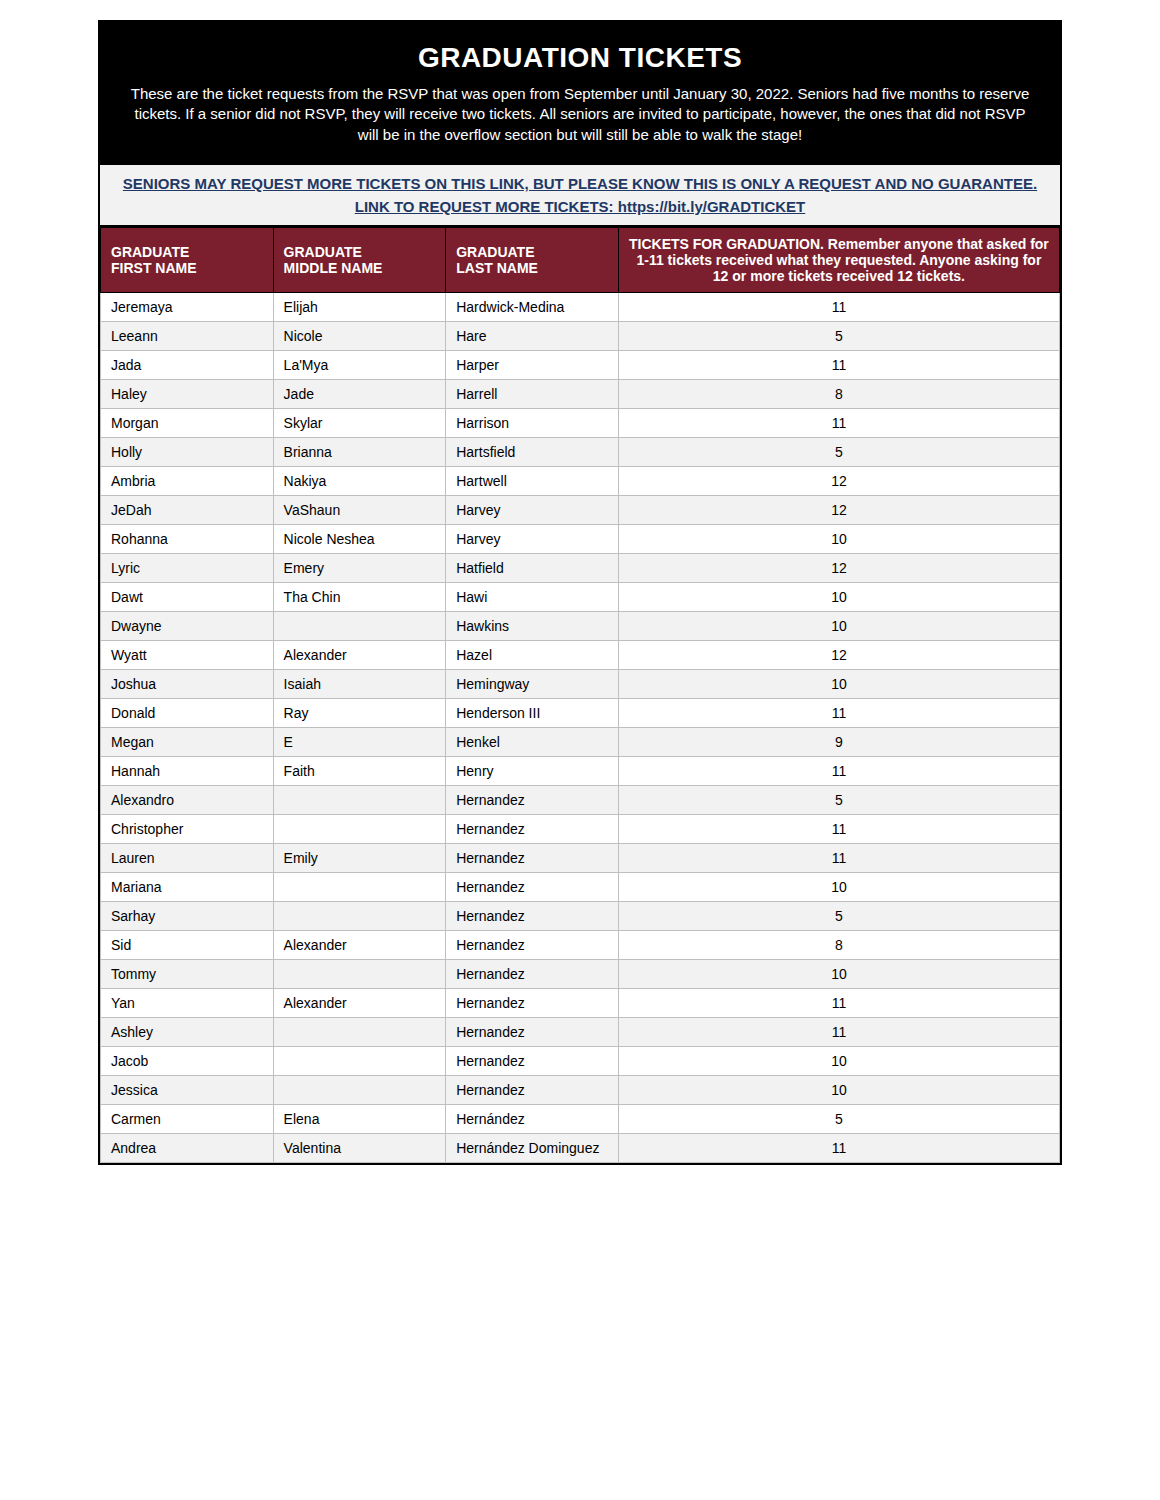GRADUATION TICKETS
These are the ticket requests from the RSVP that was open from September until January 30, 2022. Seniors had five months to reserve tickets. If a senior did not RSVP, they will receive two tickets. All seniors are invited to participate, however, the ones that did not RSVP will be in the overflow section but will still be able to walk the stage!
SENIORS MAY REQUEST MORE TICKETS ON THIS LINK, BUT PLEASE KNOW THIS IS ONLY A REQUEST AND NO GUARANTEE.
LINK TO REQUEST MORE TICKETS: https://bit.ly/GRADTICKET
| GRADUATE FIRST NAME | GRADUATE MIDDLE NAME | GRADUATE LAST NAME | TICKETS FOR GRADUATION. Remember anyone that asked for 1-11 tickets received what they requested. Anyone asking for 12 or more tickets received 12 tickets. |
| --- | --- | --- | --- |
| Jeremaya | Elijah | Hardwick-Medina | 11 |
| Leeann | Nicole | Hare | 5 |
| Jada | La'Mya | Harper | 11 |
| Haley | Jade | Harrell | 8 |
| Morgan | Skylar | Harrison | 11 |
| Holly | Brianna | Hartsfield | 5 |
| Ambria | Nakiya | Hartwell | 12 |
| JeDah | VaShaun | Harvey | 12 |
| Rohanna | Nicole Neshea | Harvey | 10 |
| Lyric | Emery | Hatfield | 12 |
| Dawt | Tha Chin | Hawi | 10 |
| Dwayne | | Hawkins | 10 |
| Wyatt | Alexander | Hazel | 12 |
| Joshua | Isaiah | Hemingway | 10 |
| Donald | Ray | Henderson III | 11 |
| Megan | E | Henkel | 9 |
| Hannah | Faith | Henry | 11 |
| Alexandro | | Hernandez | 5 |
| Christopher | | Hernandez | 11 |
| Lauren | Emily | Hernandez | 11 |
| Mariana | | Hernandez | 10 |
| Sarhay | | Hernandez | 5 |
| Sid | Alexander | Hernandez | 8 |
| Tommy | | Hernandez | 10 |
| Yan | Alexander | Hernandez | 11 |
| Ashley | | Hernandez | 11 |
| Jacob | | Hernandez | 10 |
| Jessica | | Hernandez | 10 |
| Carmen | Elena | Hernández | 5 |
| Andrea | Valentina | Hernández Dominguez | 11 |